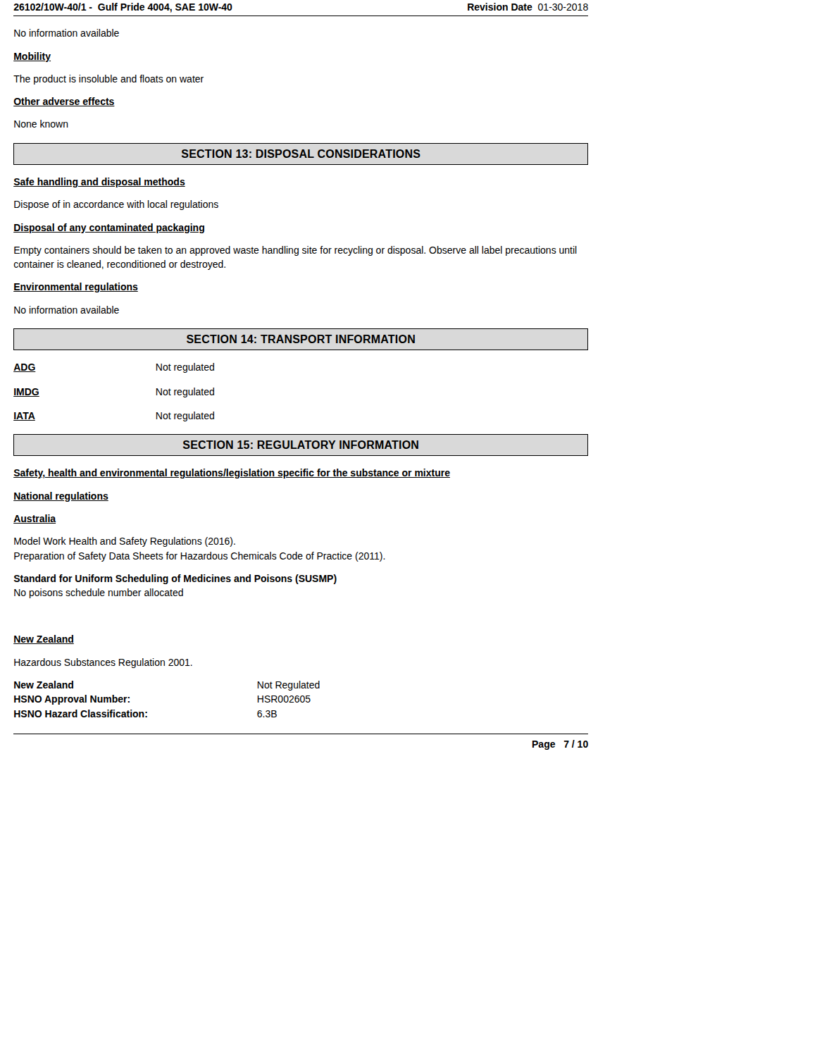26102/10W-40/1 - Gulf Pride 4004, SAE 10W-40
Revision Date 01-30-2018
No information available
Mobility
The product is insoluble and floats on water
Other adverse effects
None known
SECTION 13: DISPOSAL CONSIDERATIONS
Safe handling and disposal methods
Dispose of in accordance with local regulations
Disposal of any contaminated packaging
Empty containers should be taken to an approved waste handling site for recycling or disposal. Observe all label precautions until container is cleaned, reconditioned or destroyed.
Environmental regulations
No information available
SECTION 14: TRANSPORT INFORMATION
ADG
Not regulated
IMDG
Not regulated
IATA
Not regulated
SECTION 15: REGULATORY INFORMATION
Safety, health and environmental regulations/legislation specific for the substance or mixture
National regulations
Australia
Model Work Health and Safety Regulations (2016).
Preparation of Safety Data Sheets for Hazardous Chemicals Code of Practice (2011).
Standard for Uniform Scheduling of Medicines and Poisons (SUSMP)
No poisons schedule number allocated
New Zealand
Hazardous Substances Regulation 2001.
New Zealand
Not Regulated
HSNO Approval Number:
HSR002605
HSNO Hazard Classification:
6.3B
Page 7 / 10